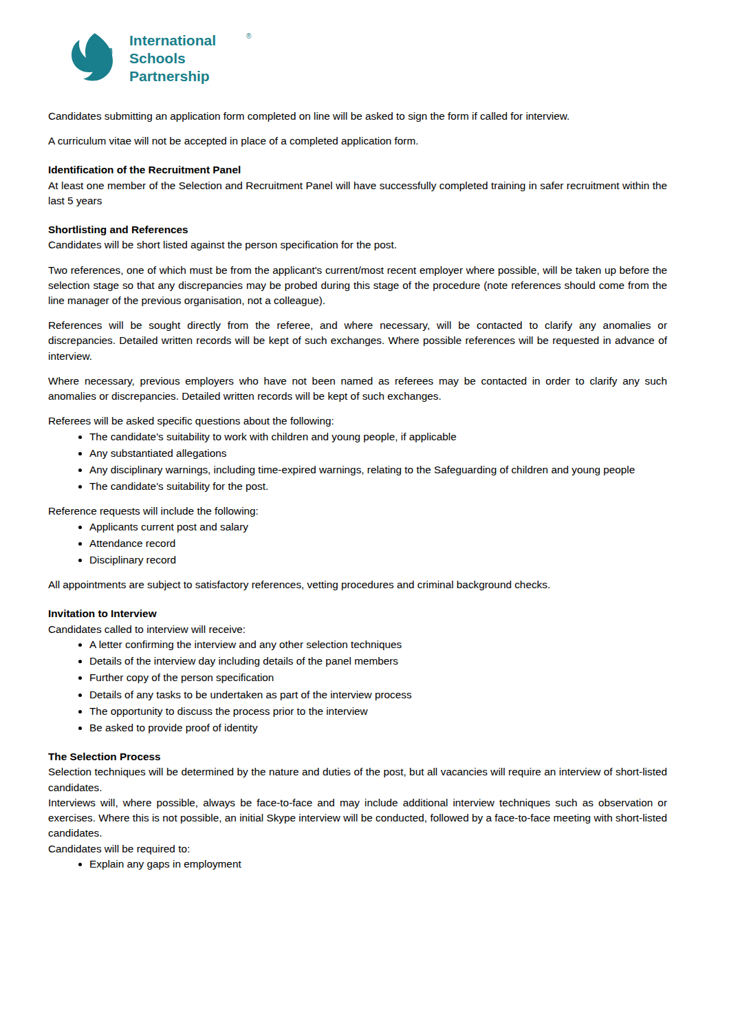International Schools Partnership ®
Candidates submitting an application form completed on line will be asked to sign the form if called for interview.
A curriculum vitae will not be accepted in place of a completed application form.
Identification of the Recruitment Panel
At least one member of the Selection and Recruitment Panel will have successfully completed training in safer recruitment within the last 5 years
Shortlisting and References
Candidates will be short listed against the person specification for the post.
Two references, one of which must be from the applicant's current/most recent employer where possible, will be taken up before the selection stage so that any discrepancies may be probed during this stage of the procedure (note references should come from the line manager of the previous organisation, not a colleague).
References will be sought directly from the referee, and where necessary, will be contacted to clarify any anomalies or discrepancies. Detailed written records will be kept of such exchanges. Where possible references will be requested in advance of interview.
Where necessary, previous employers who have not been named as referees may be contacted in order to clarify any such anomalies or discrepancies. Detailed written records will be kept of such exchanges.
Referees will be asked specific questions about the following:
The candidate's suitability to work with children and young people, if applicable
Any substantiated allegations
Any disciplinary warnings, including time-expired warnings, relating to the Safeguarding of children and young people
The candidate's suitability for the post.
Reference requests will include the following:
Applicants current post and salary
Attendance record
Disciplinary record
All appointments are subject to satisfactory references, vetting procedures and criminal background checks.
Invitation to Interview
Candidates called to interview will receive:
A letter confirming the interview and any other selection techniques
Details of the interview day including details of the panel members
Further copy of the person specification
Details of any tasks to be undertaken as part of the interview process
The opportunity to discuss the process prior to the interview
Be asked to provide proof of identity
The Selection Process
Selection techniques will be determined by the nature and duties of the post, but all vacancies will require an interview of short-listed candidates.
Interviews will, where possible, always be face-to-face and may include additional interview techniques such as observation or exercises. Where this is not possible, an initial Skype interview will be conducted, followed by a face-to-face meeting with short-listed candidates.
Candidates will be required to:
Explain any gaps in employment